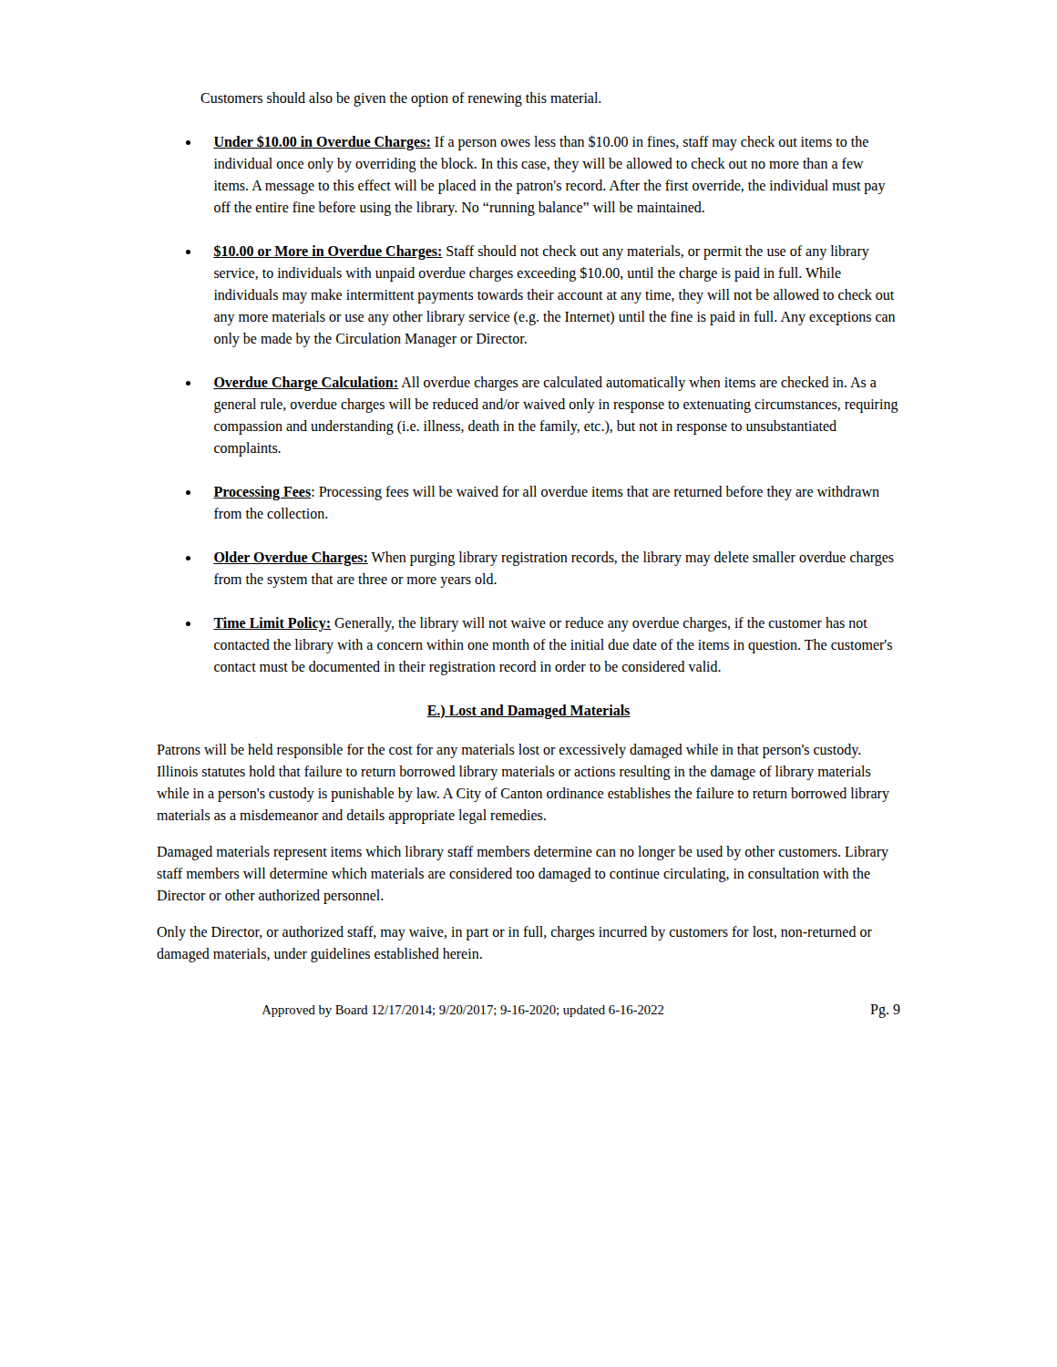Customers should also be given the option of renewing this material.
Under $10.00 in Overdue Charges: If a person owes less than $10.00 in fines, staff may check out items to the individual once only by overriding the block. In this case, they will be allowed to check out no more than a few items. A message to this effect will be placed in the patron's record. After the first override, the individual must pay off the entire fine before using the library. No “running balance” will be maintained.
$10.00 or More in Overdue Charges: Staff should not check out any materials, or permit the use of any library service, to individuals with unpaid overdue charges exceeding $10.00, until the charge is paid in full. While individuals may make intermittent payments towards their account at any time, they will not be allowed to check out any more materials or use any other library service (e.g. the Internet) until the fine is paid in full. Any exceptions can only be made by the Circulation Manager or Director.
Overdue Charge Calculation: All overdue charges are calculated automatically when items are checked in. As a general rule, overdue charges will be reduced and/or waived only in response to extenuating circumstances, requiring compassion and understanding (i.e. illness, death in the family, etc.), but not in response to unsubstantiated complaints.
Processing Fees: Processing fees will be waived for all overdue items that are returned before they are withdrawn from the collection.
Older Overdue Charges: When purging library registration records, the library may delete smaller overdue charges from the system that are three or more years old.
Time Limit Policy: Generally, the library will not waive or reduce any overdue charges, if the customer has not contacted the library with a concern within one month of the initial due date of the items in question. The customer's contact must be documented in their registration record in order to be considered valid.
E.) Lost and Damaged Materials
Patrons will be held responsible for the cost for any materials lost or excessively damaged while in that person's custody. Illinois statutes hold that failure to return borrowed library materials or actions resulting in the damage of library materials while in a person's custody is punishable by law. A City of Canton ordinance establishes the failure to return borrowed library materials as a misdemeanor and details appropriate legal remedies.
Damaged materials represent items which library staff members determine can no longer be used by other customers. Library staff members will determine which materials are considered too damaged to continue circulating, in consultation with the Director or other authorized personnel.
Only the Director, or authorized staff, may waive, in part or in full, charges incurred by customers for lost, non-returned or damaged materials, under guidelines established herein.
Approved by Board 12/17/2014; 9/20/2017; 9-16-2020; updated 6-16-2022 Pg. 9